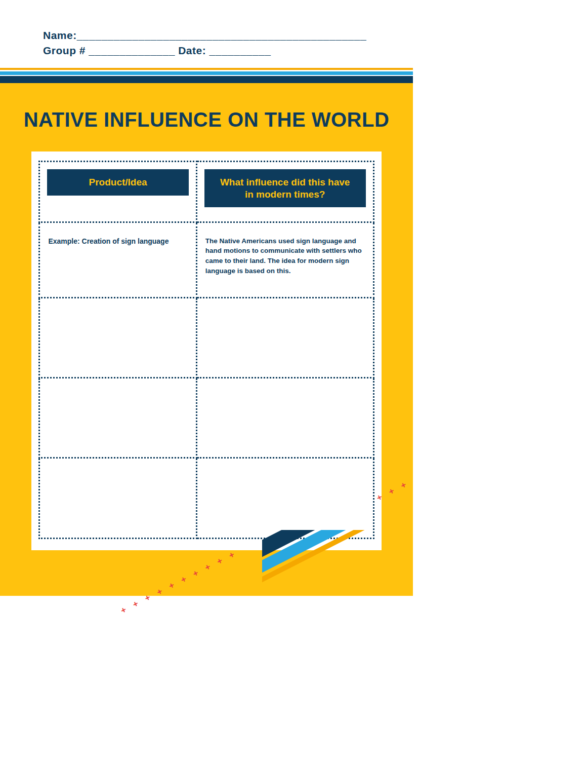Name:_______________________________________________
Group # ______________ Date: __________
Native Influence on the World
| Product/Idea | What influence did this have in modern times? |
| --- | --- |
| Example: Creation of sign language | The Native Americans used sign language and hand motions to communicate with settlers who came to their land. The idea for modern sign language is based on this. |
+ + +
+ + + + + + + + + +